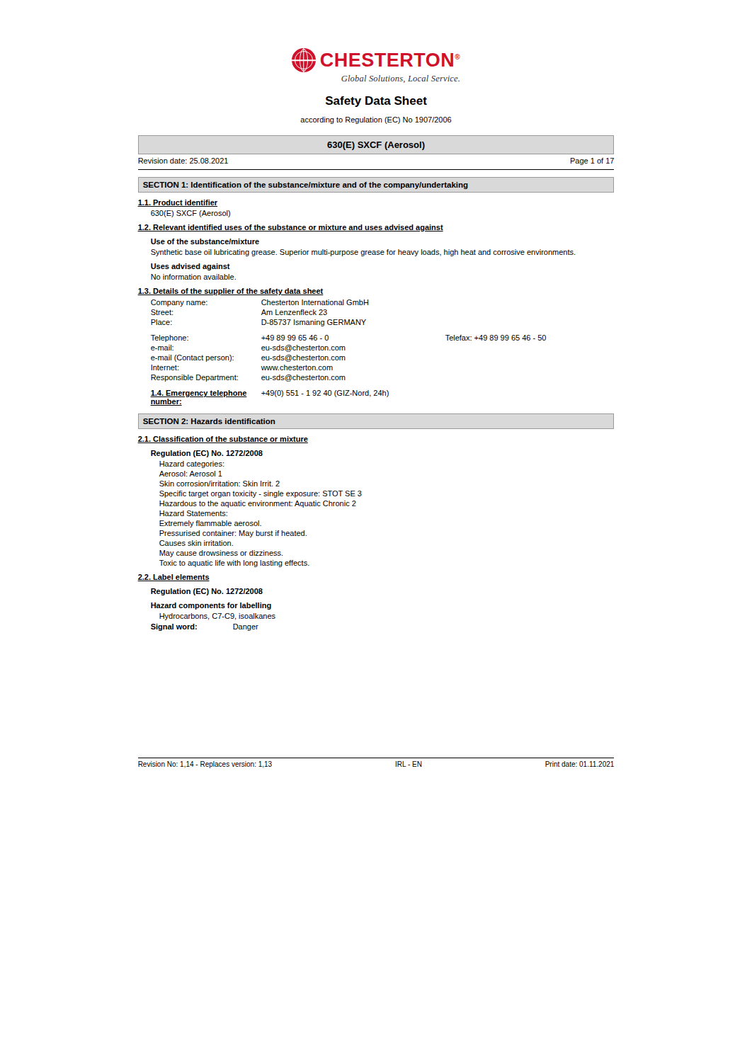CHESTERTON®
Global Solutions, Local Service.
Safety Data Sheet
according to Regulation (EC) No 1907/2006
630(E) SXCF (Aerosol)
Revision date: 25.08.2021
Page 1 of 17
SECTION 1: Identification of the substance/mixture and of the company/undertaking
1.1. Product identifier
630(E) SXCF (Aerosol)
1.2. Relevant identified uses of the substance or mixture and uses advised against
Use of the substance/mixture
Synthetic base oil lubricating grease. Superior multi-purpose grease for heavy loads, high heat and corrosive environments.
Uses advised against
No information available.
1.3. Details of the supplier of the safety data sheet
| Company name: | Chesterton International GmbH | |
| Street: | Am Lenzenfleck 23 | |
| Place: | D-85737 Ismaning GERMANY | |
| Telephone: | +49 89 99 65 46 - 0 | Telefax: +49 89 99 65 46 - 50 |
| e-mail: | eu-sds@chesterton.com | |
| e-mail (Contact person): | eu-sds@chesterton.com | |
| Internet: | www.chesterton.com | |
| Responsible Department: | eu-sds@chesterton.com | |
| 1.4. Emergency telephone number: | +49(0) 551 - 1 92 40 (GIZ-Nord, 24h) | |
SECTION 2: Hazards identification
2.1. Classification of the substance or mixture
Regulation (EC) No. 1272/2008
Hazard categories:
Aerosol: Aerosol 1
Skin corrosion/irritation: Skin Irrit. 2
Specific target organ toxicity - single exposure: STOT SE 3
Hazardous to the aquatic environment: Aquatic Chronic 2
Hazard Statements:
Extremely flammable aerosol.
Pressurised container: May burst if heated.
Causes skin irritation.
May cause drowsiness or dizziness.
Toxic to aquatic life with long lasting effects.
2.2. Label elements
Regulation (EC) No. 1272/2008
Hazard components for labelling
Hydrocarbons, C7-C9, isoalkanes
| Signal word: | Danger |
Revision No: 1,14 - Replaces version: 1,13
IRL - EN
Print date: 01.11.2021